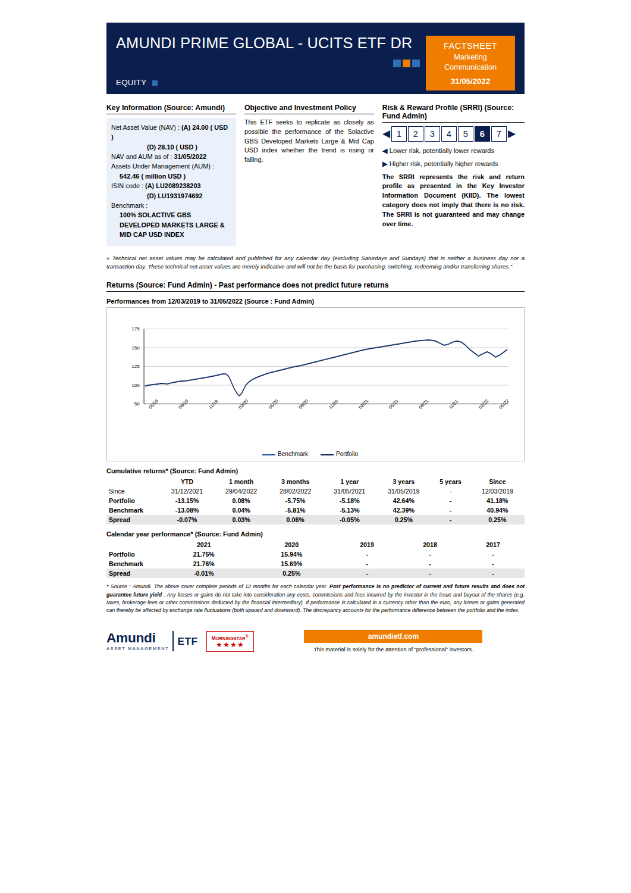AMUNDI PRIME GLOBAL - UCITS ETF DR
EQUITY
FACTSHEET
Marketing
Communication
31/05/2022
Key Information (Source: Amundi)
Net Asset Value (NAV) : (A) 24.00 ( USD )
(D) 28.10 ( USD )
NAV and AUM as of : 31/05/2022
Assets Under Management (AUM) :
542.46 ( million USD )
ISIN code : (A) LU2089238203
(D) LU1931974692
Benchmark :
100% SOLACTIVE GBS DEVELOPED MARKETS LARGE & MID CAP USD INDEX
Objective and Investment Policy
This ETF seeks to replicate as closely as possible the performance of the Solactive GBS Developed Markets Large & Mid Cap USD index whether the trend is rising or falling.
Risk & Reward Profile (SRRI) (Source: Fund Admin)
◀
1
2
3
4
5
6
7
▶
◀Lower risk, potentially lower rewards
▶Higher risk, potentially higher rewards
The SRRI represents the risk and return profile as presented in the Key Investor Information Document (KIID). The lowest category does not imply that there is no risk. The SRRI is not guaranteed and may change over time.
« Technical net asset values may be calculated and published for any calendar day (excluding Saturdays and Sundays) that is neither a business day nor a transaction day. These technical net asset values are merely indicative and will not be the basis for purchasing, switching, redeeming and/or transferring shares."
Returns (Source: Fund Admin) - Past performance does not predict future returns
Performances from 12/03/2019 to 31/05/2022 (Source : Fund Admin)
175 150 125 100 50 05/19 08/19 11/19 02/20 05/20 08/20 11/20 02/21 05/21 08/21 11/21 02/22 05/22
Benchmark Portfolio
Cumulative returns* (Source: Fund Admin)
| | YTD | 1 month | 3 months | 1 year | 3 years | 5 years | Since |
| --- | --- | --- | --- | --- | --- | --- | --- |
| Since | 31/12/2021 | 29/04/2022 | 28/02/2022 | 31/05/2021 | 31/05/2019 | - | 12/03/2019 |
| Portfolio | -13.15% | 0.08% | -5.75% | -5.18% | 42.64% | - | 41.18% |
| Benchmark | -13.08% | 0.04% | -5.81% | -5.13% | 42.39% | - | 40.94% |
| Spread | -0.07% | 0.03% | 0.06% | -0.05% | 0.25% | - | 0.25% |
Calendar year performance* (Source: Fund Admin)
| | 2021 | 2020 | 2019 | 2018 | 2017 |
| --- | --- | --- | --- | --- | --- |
| Portfolio | 21.75% | 15.94% | - | - | - |
| Benchmark | 21.76% | 15.69% | - | - | - |
| Spread | -0.01% | 0.25% | - | - | - |
* Source : Amundi. The above cover complete periods of 12 months for each calendar year. Past performance is no predictor of current and future results and does not guarantee future yield . Any losses or gains do not take into consideration any costs, commissions and fees incurred by the investor in the issue and buyout of the shares (e.g. taxes, brokerage fees or other commissions deducted by the financial intermediary). If performance is calculated in a currency other than the euro, any losses or gains generated can thereby be affected by exchange rate fluctuations (both upward and downward). The discrepancy accounts for the performance difference between the portfolio and the index.
Amundi
ASSET MANAGEMENT
ETF
MORNINGSTAR®
★★★★
amundietf.com
This material is solely for the attention of “professional” investors.